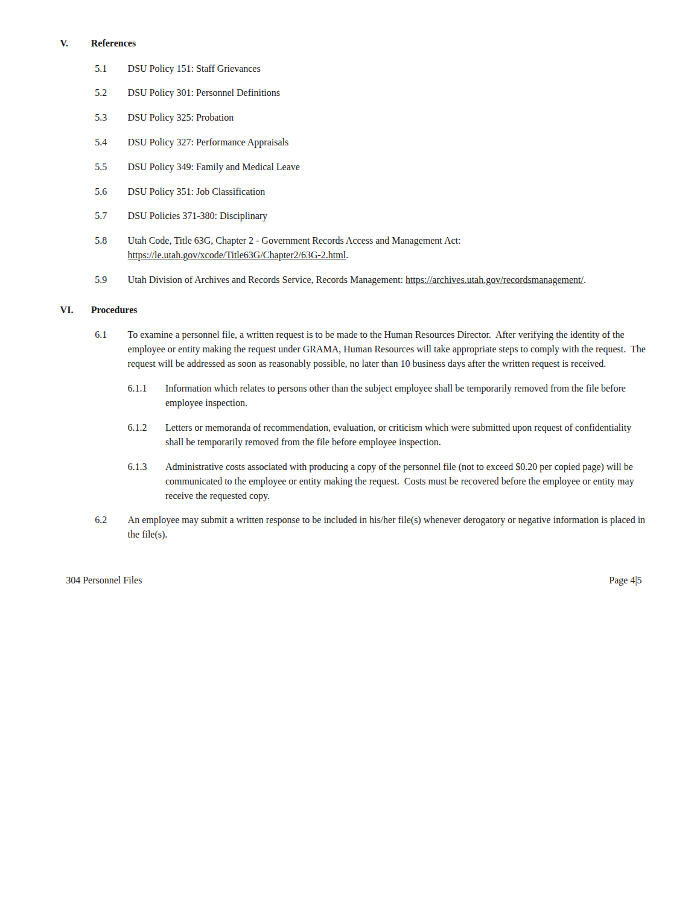V. References
5.1 DSU Policy 151: Staff Grievances
5.2 DSU Policy 301: Personnel Definitions
5.3 DSU Policy 325: Probation
5.4 DSU Policy 327: Performance Appraisals
5.5 DSU Policy 349: Family and Medical Leave
5.6 DSU Policy 351: Job Classification
5.7 DSU Policies 371-380: Disciplinary
5.8 Utah Code, Title 63G, Chapter 2 - Government Records Access and Management Act: https://le.utah.gov/xcode/Title63G/Chapter2/63G-2.html.
5.9 Utah Division of Archives and Records Service, Records Management: https://archives.utah.gov/recordsmanagement/.
VI. Procedures
6.1 To examine a personnel file, a written request is to be made to the Human Resources Director. After verifying the identity of the employee or entity making the request under GRAMA, Human Resources will take appropriate steps to comply with the request. The request will be addressed as soon as reasonably possible, no later than 10 business days after the written request is received.
6.1.1 Information which relates to persons other than the subject employee shall be temporarily removed from the file before employee inspection.
6.1.2 Letters or memoranda of recommendation, evaluation, or criticism which were submitted upon request of confidentiality shall be temporarily removed from the file before employee inspection.
6.1.3 Administrative costs associated with producing a copy of the personnel file (not to exceed $0.20 per copied page) will be communicated to the employee or entity making the request. Costs must be recovered before the employee or entity may receive the requested copy.
6.2 An employee may submit a written response to be included in his/her file(s) whenever derogatory or negative information is placed in the file(s).
304 Personnel Files Page 4|5